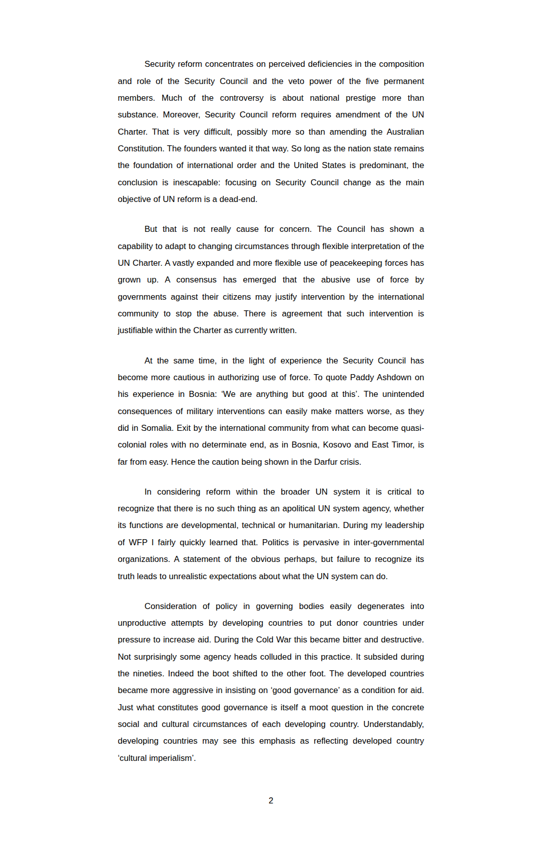Security reform concentrates on perceived deficiencies in the composition and role of the Security Council and the veto power of the five permanent members. Much of the controversy is about national prestige more than substance. Moreover, Security Council reform requires amendment of the UN Charter. That is very difficult, possibly more so than amending the Australian Constitution. The founders wanted it that way. So long as the nation state remains the foundation of international order and the United States is predominant, the conclusion is inescapable: focusing on Security Council change as the main objective of UN reform is a dead-end.
But that is not really cause for concern. The Council has shown a capability to adapt to changing circumstances through flexible interpretation of the UN Charter. A vastly expanded and more flexible use of peacekeeping forces has grown up. A consensus has emerged that the abusive use of force by governments against their citizens may justify intervention by the international community to stop the abuse. There is agreement that such intervention is justifiable within the Charter as currently written.
At the same time, in the light of experience the Security Council has become more cautious in authorizing use of force. To quote Paddy Ashdown on his experience in Bosnia: ‘We are anything but good at this’. The unintended consequences of military interventions can easily make matters worse, as they did in Somalia. Exit by the international community from what can become quasi-colonial roles with no determinate end, as in Bosnia, Kosovo and East Timor, is far from easy. Hence the caution being shown in the Darfur crisis.
In considering reform within the broader UN system it is critical to recognize that there is no such thing as an apolitical UN system agency, whether its functions are developmental, technical or humanitarian. During my leadership of WFP I fairly quickly learned that. Politics is pervasive in inter-governmental organizations. A statement of the obvious perhaps, but failure to recognize its truth leads to unrealistic expectations about what the UN system can do.
Consideration of policy in governing bodies easily degenerates into unproductive attempts by developing countries to put donor countries under pressure to increase aid. During the Cold War this became bitter and destructive. Not surprisingly some agency heads colluded in this practice. It subsided during the nineties. Indeed the boot shifted to the other foot. The developed countries became more aggressive in insisting on ‘good governance’ as a condition for aid. Just what constitutes good governance is itself a moot question in the concrete social and cultural circumstances of each developing country. Understandably, developing countries may see this emphasis as reflecting developed country ‘cultural imperialism’.
2